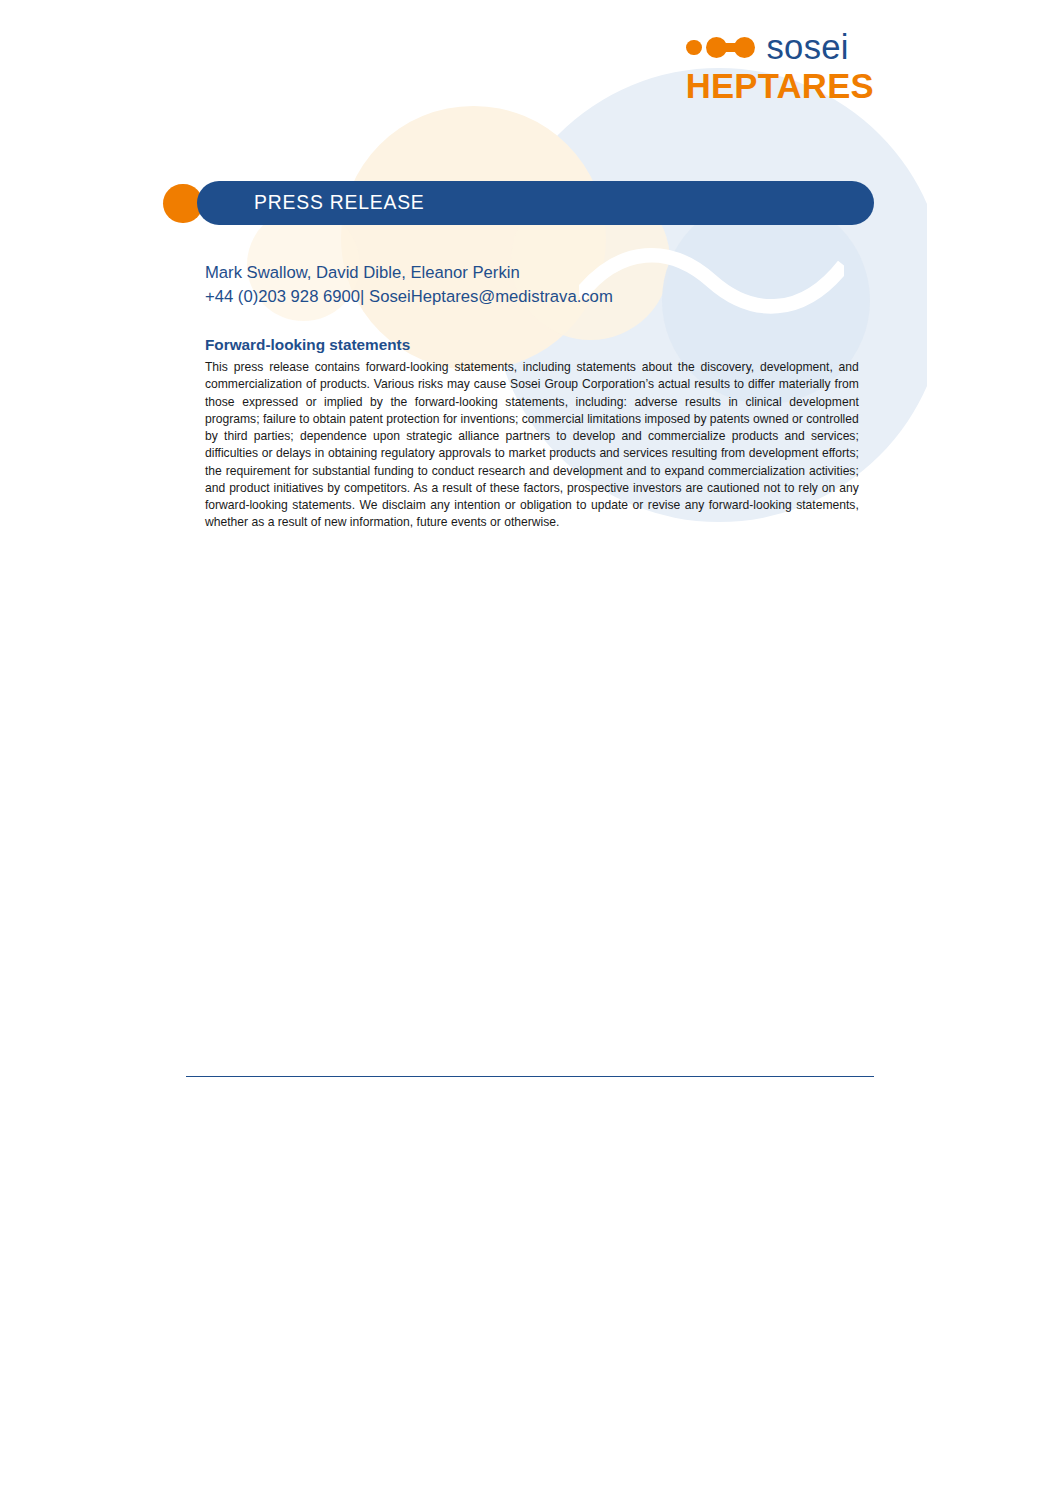sosei
HEPTARES
PRESS RELEASE
Mark Swallow, David Dible, Eleanor Perkin
+44 (0)203 928 6900| SoseiHeptares@medistrava.com
Forward-looking statements
This press release contains forward-looking statements, including statements about the discovery, development, and commercialization of products. Various risks may cause Sosei Group Corporation’s actual results to differ materially from those expressed or implied by the forward-looking statements, including: adverse results in clinical development programs; failure to obtain patent protection for inventions; commercial limitations imposed by patents owned or controlled by third parties; dependence upon strategic alliance partners to develop and commercialize products and services; difficulties or delays in obtaining regulatory approvals to market products and services resulting from development efforts; the requirement for substantial funding to conduct research and development and to expand commercialization activities; and product initiatives by competitors. As a result of these factors, prospective investors are cautioned not to rely on any forward-looking statements. We disclaim any intention or obligation to update or revise any forward-looking statements, whether as a result of new information, future events or otherwise.